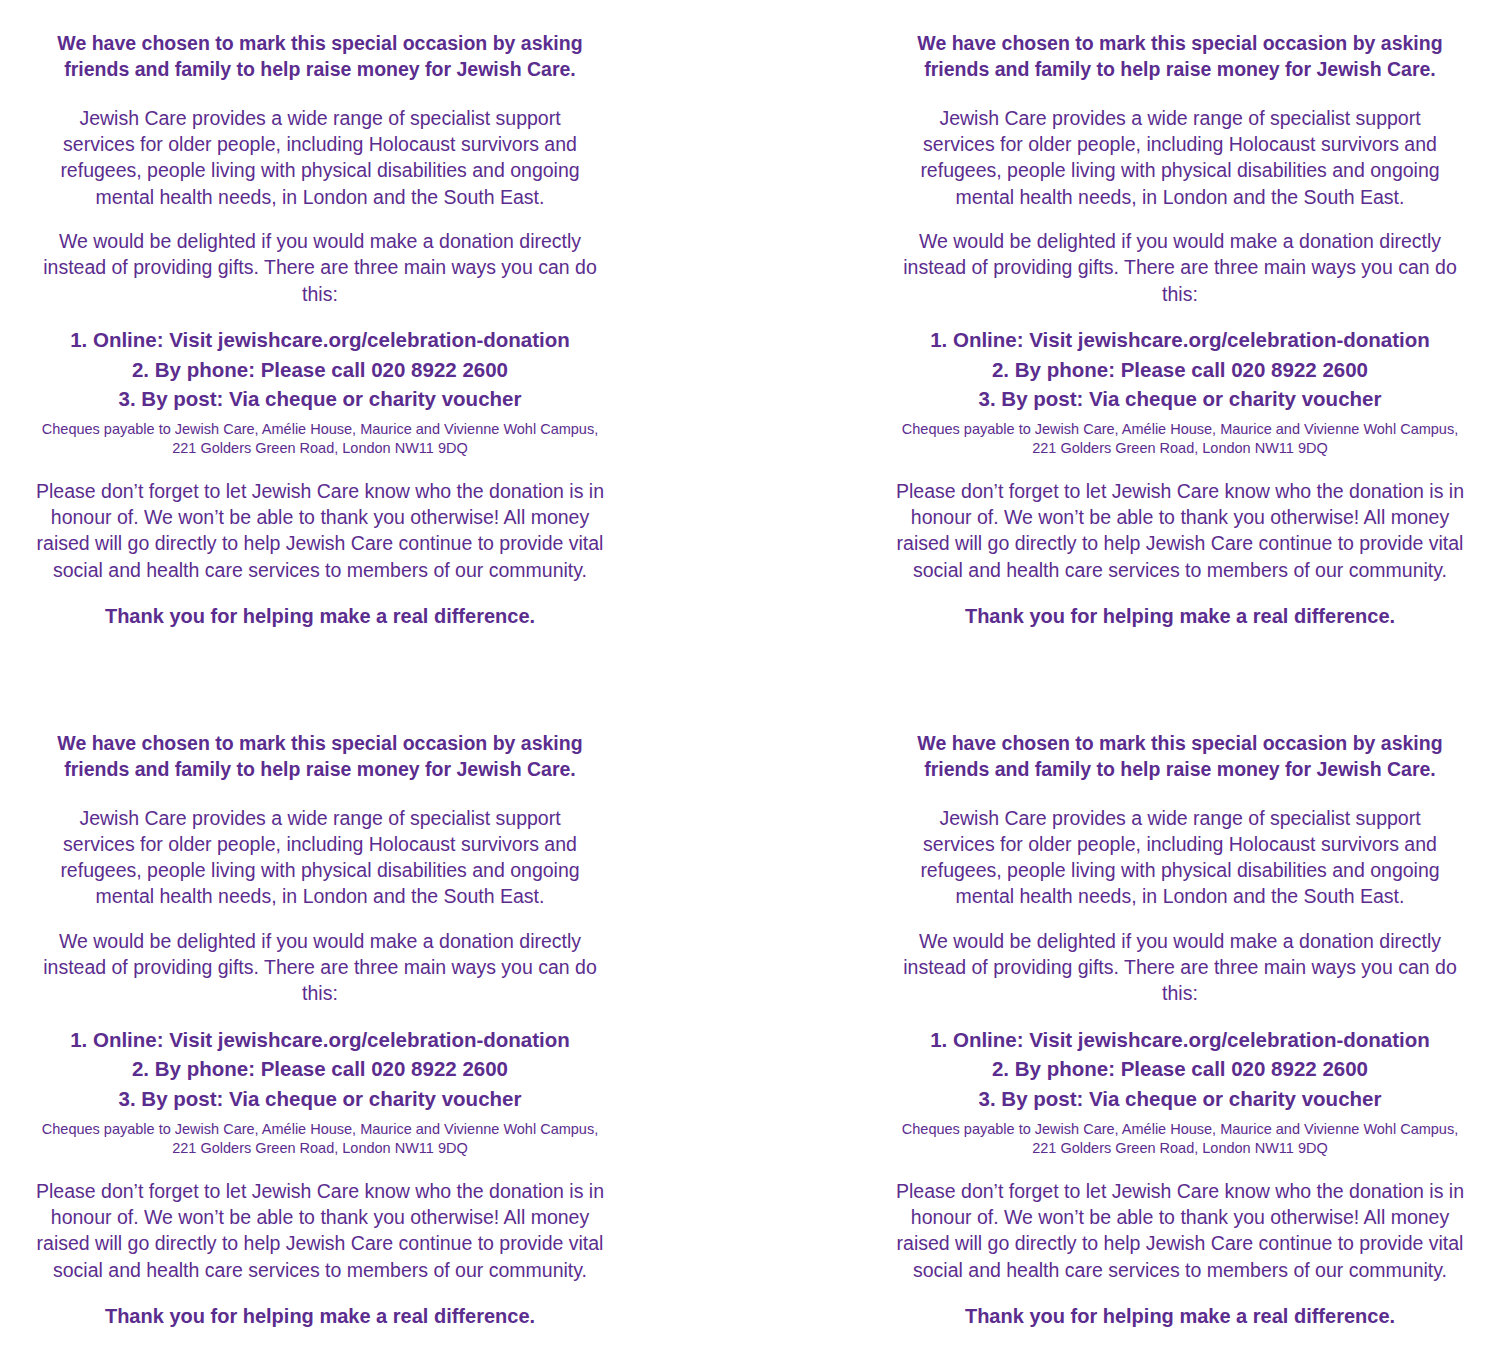We have chosen to mark this special occasion by asking friends and family to help raise money for Jewish Care.
Jewish Care provides a wide range of specialist support services for older people, including Holocaust survivors and refugees, people living with physical disabilities and ongoing mental health needs, in London and the South East.
We would be delighted if you would make a donation directly instead of providing gifts. There are three main ways you can do this:
1. Online: Visit jewishcare.org/celebration-donation
2. By phone: Please call 020 8922 2600
3. By post: Via cheque or charity voucher
Cheques payable to Jewish Care, Amélie House, Maurice and Vivienne Wohl Campus, 221 Golders Green Road, London NW11 9DQ
Please don’t forget to let Jewish Care know who the donation is in honour of. We won’t be able to thank you otherwise! All money raised will go directly to help Jewish Care continue to provide vital social and health care services to members of our community.
Thank you for helping make a real difference.
We have chosen to mark this special occasion by asking friends and family to help raise money for Jewish Care.
Jewish Care provides a wide range of specialist support services for older people, including Holocaust survivors and refugees, people living with physical disabilities and ongoing mental health needs, in London and the South East.
We would be delighted if you would make a donation directly instead of providing gifts. There are three main ways you can do this:
1. Online: Visit jewishcare.org/celebration-donation
2. By phone: Please call 020 8922 2600
3. By post: Via cheque or charity voucher
Cheques payable to Jewish Care, Amélie House, Maurice and Vivienne Wohl Campus, 221 Golders Green Road, London NW11 9DQ
Please don’t forget to let Jewish Care know who the donation is in honour of. We won’t be able to thank you otherwise! All money raised will go directly to help Jewish Care continue to provide vital social and health care services to members of our community.
Thank you for helping make a real difference.
We have chosen to mark this special occasion by asking friends and family to help raise money for Jewish Care.
Jewish Care provides a wide range of specialist support services for older people, including Holocaust survivors and refugees, people living with physical disabilities and ongoing mental health needs, in London and the South East.
We would be delighted if you would make a donation directly instead of providing gifts. There are three main ways you can do this:
1. Online: Visit jewishcare.org/celebration-donation
2. By phone: Please call 020 8922 2600
3. By post: Via cheque or charity voucher
Cheques payable to Jewish Care, Amélie House, Maurice and Vivienne Wohl Campus, 221 Golders Green Road, London NW11 9DQ
Please don’t forget to let Jewish Care know who the donation is in honour of. We won’t be able to thank you otherwise! All money raised will go directly to help Jewish Care continue to provide vital social and health care services to members of our community.
Thank you for helping make a real difference.
We have chosen to mark this special occasion by asking friends and family to help raise money for Jewish Care.
Jewish Care provides a wide range of specialist support services for older people, including Holocaust survivors and refugees, people living with physical disabilities and ongoing mental health needs, in London and the South East.
We would be delighted if you would make a donation directly instead of providing gifts. There are three main ways you can do this:
1. Online: Visit jewishcare.org/celebration-donation
2. By phone: Please call 020 8922 2600
3. By post: Via cheque or charity voucher
Cheques payable to Jewish Care, Amélie House, Maurice and Vivienne Wohl Campus, 221 Golders Green Road, London NW11 9DQ
Please don’t forget to let Jewish Care know who the donation is in honour of. We won’t be able to thank you otherwise! All money raised will go directly to help Jewish Care continue to provide vital social and health care services to members of our community.
Thank you for helping make a real difference.